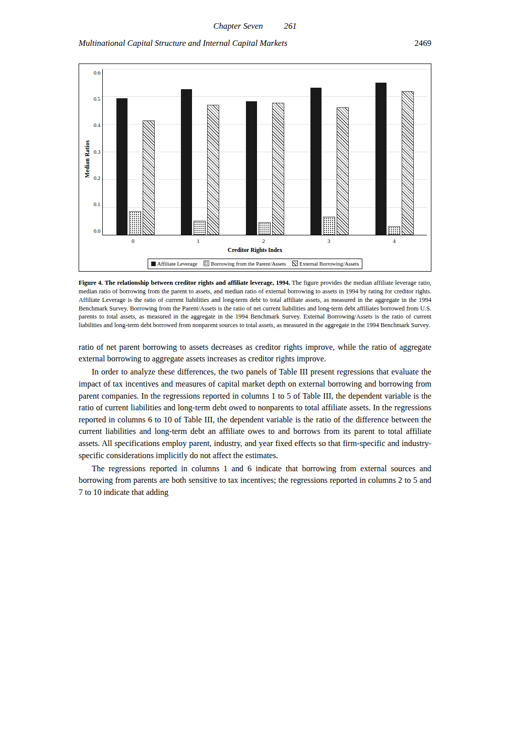Chapter Seven 261
Multinational Capital Structure and Internal Capital Markets 2469
Median Ratios
0.6
0.5
0.4
0.3
0.2
0.1
0.0
01234
Creditor Rights Index
Affiliate Leverage Borrowing from the Parent/Assets External Borrowing/Assets
Figure 4. The relationship between creditor rights and affiliate leverage, 1994. The figure provides the median affiliate leverage ratio, median ratio of borrowing from the parent to assets, and median ratio of external borrowing to assets in 1994 by rating for creditor rights. Affiliate Leverage is the ratio of current liabilities and long-term debt to total affiliate assets, as measured in the aggregate in the 1994 Benchmark Survey. Borrowing from the Parent/Assets is the ratio of net current liabilities and long-term debt affiliates borrowed from U.S. parents to total assets, as measured in the aggregate in the 1994 Benchmark Survey. External Borrowing/Assets is the ratio of current liabilities and long-term debt borrowed from nonparent sources to total assets, as measured in the aggregate in the 1994 Benchmark Survey.
ratio of net parent borrowing to assets decreases as creditor rights improve, while the ratio of aggregate external borrowing to aggregate assets increases as creditor rights improve.
In order to analyze these differences, the two panels of Table III present regressions that evaluate the impact of tax incentives and measures of capital market depth on external borrowing and borrowing from parent companies. In the regressions reported in columns 1 to 5 of Table III, the dependent variable is the ratio of current liabilities and long-term debt owed to nonparents to total affiliate assets. In the regressions reported in columns 6 to 10 of Table III, the dependent variable is the ratio of the difference between the current liabilities and long-term debt an affiliate owes to and borrows from its parent to total affiliate assets. All specifications employ parent, industry, and year fixed effects so that firm-specific and industry-specific considerations implicitly do not affect the estimates.
The regressions reported in columns 1 and 6 indicate that borrowing from external sources and borrowing from parents are both sensitive to tax incentives; the regressions reported in columns 2 to 5 and 7 to 10 indicate that adding